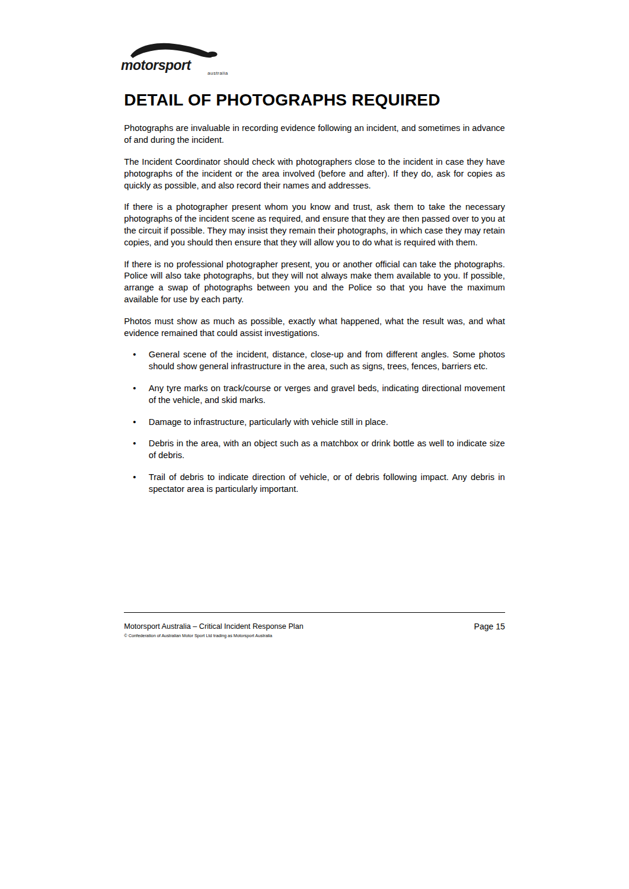motorsport australia
DETAIL OF PHOTOGRAPHS REQUIRED
Photographs are invaluable in recording evidence following an incident, and sometimes in advance of and during the incident.
The Incident Coordinator should check with photographers close to the incident in case they have photographs of the incident or the area involved (before and after). If they do, ask for copies as quickly as possible, and also record their names and addresses.
If there is a photographer present whom you know and trust, ask them to take the necessary photographs of the incident scene as required, and ensure that they are then passed over to you at the circuit if possible. They may insist they remain their photographs, in which case they may retain copies, and you should then ensure that they will allow you to do what is required with them.
If there is no professional photographer present, you or another official can take the photographs. Police will also take photographs, but they will not always make them available to you. If possible, arrange a swap of photographs between you and the Police so that you have the maximum available for use by each party.
Photos must show as much as possible, exactly what happened, what the result was, and what evidence remained that could assist investigations.
General scene of the incident, distance, close-up and from different angles. Some photos should show general infrastructure in the area, such as signs, trees, fences, barriers etc.
Any tyre marks on track/course or verges and gravel beds, indicating directional movement of the vehicle, and skid marks.
Damage to infrastructure, particularly with vehicle still in place.
Debris in the area, with an object such as a matchbox or drink bottle as well to indicate size of debris.
Trail of debris to indicate direction of vehicle, or of debris following impact. Any debris in spectator area is particularly important.
Motorsport Australia – Critical Incident Response Plan
© Confederation of Australian Motor Sport Ltd trading as Motorsport Australia
Page 15